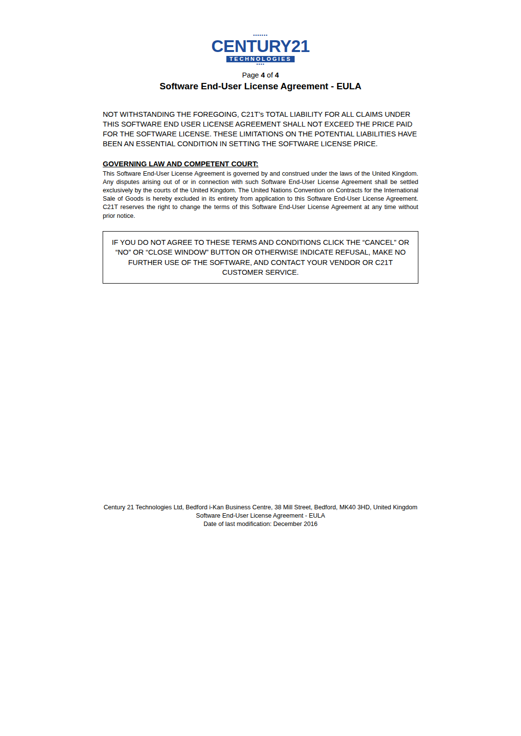•••••••
CENTURY21
TECHNOLOGIES
••••
Page 4 of 4
Software End-User License Agreement - EULA
NOT WITHSTANDING THE FOREGOING, C21T’s TOTAL LIABILITY FOR ALL CLAIMS UNDER THIS SOFTWARE END USER LICENSE AGREEMENT SHALL NOT EXCEED THE PRICE PAID FOR THE SOFTWARE LICENSE. THESE LIMITATIONS ON THE POTENTIAL LIABILITIES HAVE BEEN AN ESSENTIAL CONDITION IN SETTING THE SOFTWARE LICENSE PRICE.
GOVERNING LAW AND COMPETENT COURT:
This Software End-User License Agreement is governed by and construed under the laws of the United Kingdom. Any disputes arising out of or in connection with such Software End-User License Agreement shall be settled exclusively by the courts of the United Kingdom. The United Nations Convention on Contracts for the International Sale of Goods is hereby excluded in its entirety from application to this Software End-User License Agreement. C21T reserves the right to change the terms of this Software End-User License Agreement at any time without prior notice.
IF YOU DO NOT AGREE TO THESE TERMS AND CONDITIONS CLICK THE “CANCEL” OR “NO” OR “CLOSE WINDOW” BUTTON OR OTHERWISE INDICATE REFUSAL, MAKE NO FURTHER USE OF THE SOFTWARE, AND CONTACT YOUR VENDOR OR C21T CUSTOMER SERVICE.
Century 21 Technologies Ltd, Bedford i-Kan Business Centre, 38 Mill Street, Bedford, MK40 3HD, United Kingdom
Software End-User License Agreement - EULA
Date of last modification: December 2016